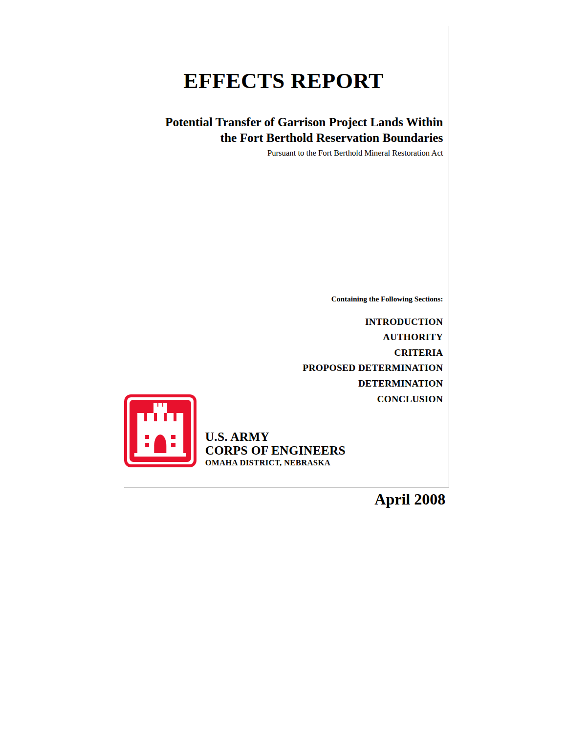EFFECTS REPORT
Potential Transfer of Garrison Project Lands Within
the Fort Berthold Reservation Boundaries
Pursuant to the Fort Berthold Mineral Restoration Act
Containing the Following Sections:
INTRODUCTION
AUTHORITY
CRITERIA
PROPOSED DETERMINATION
DETERMINATION
CONCLUSION
U.S. ARMY CORPS OF ENGINEERS OMAHA DISTRICT, NEBRASKA
April 2008